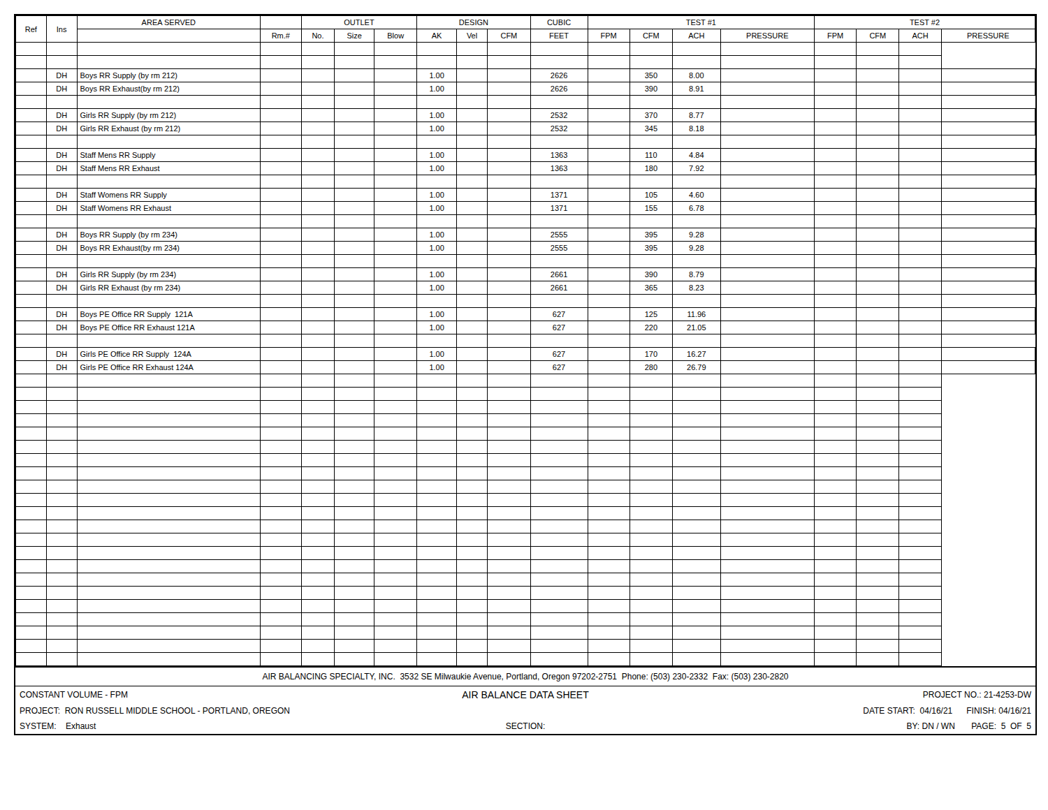| Ref | Ins | AREA SERVED | | OUTLET | DESIGN | CUBIC | TEST #1 | TEST #2 |
| --- | --- | --- | --- | --- | --- | --- | --- | --- |
| | Rm.# | No. | Size | Blow | AK | Vel | CFM | FEET | FPM | CFM | ACH | PRESSURE | FPM | CFM | ACH | PRESSURE |
| | DH | Boys RR Supply (by rm 212) | | | | | 1.00 | | | 2626 | | 350 | 8.00 | | | | | |
| | DH | Boys RR Exhaust(by rm 212) | | | | | 1.00 | | | 2626 | | 390 | 8.91 | | | | | |
| | DH | Girls RR Supply (by rm 212) | | | | | 1.00 | | | 2532 | | 370 | 8.77 | | | | | |
| | DH | Girls RR Exhaust (by rm 212) | | | | | 1.00 | | | 2532 | | 345 | 8.18 | | | | | |
| | DH | Staff Mens RR Supply | | | | | 1.00 | | | 1363 | | 110 | 4.84 | | | | | |
| | DH | Staff Mens RR Exhaust | | | | | 1.00 | | | 1363 | | 180 | 7.92 | | | | | |
| | DH | Staff Womens RR Supply | | | | | 1.00 | | | 1371 | | 105 | 4.60 | | | | | |
| | DH | Staff Womens RR Exhaust | | | | | 1.00 | | | 1371 | | 155 | 6.78 | | | | | |
| | DH | Boys RR Supply (by rm 234) | | | | | 1.00 | | | 2555 | | 395 | 9.28 | | | | | |
| | DH | Boys RR Exhaust(by rm 234) | | | | | 1.00 | | | 2555 | | 395 | 9.28 | | | | | |
| | DH | Girls RR Supply (by rm 234) | | | | | 1.00 | | | 2661 | | 390 | 8.79 | | | | | |
| | DH | Girls RR Exhaust (by rm 234) | | | | | 1.00 | | | 2661 | | 365 | 8.23 | | | | | |
| | DH | Boys PE Office RR Supply 121A | | | | | 1.00 | | | 627 | | 125 | 11.96 | | | | | |
| | DH | Boys PE Office RR Exhaust 121A | | | | | 1.00 | | | 627 | | 220 | 21.05 | | | | | |
| | DH | Girls PE Office RR Supply 124A | | | | | 1.00 | | | 627 | | 170 | 16.27 | | | | | |
| | DH | Girls PE Office RR Exhaust 124A | | | | | 1.00 | | | 627 | | 280 | 26.79 | | | | | |
AIR BALANCING SPECIALTY, INC. 3532 SE Milwaukie Avenue, Portland, Oregon 97202-2751 Phone: (503) 230-2332 Fax: (503) 230-2820
| CONSTANT VOLUME - FPM | AIR BALANCE DATA SHEET | PROJECT NO.: 21-4253-DW |
| PROJECT: RON RUSSELL MIDDLE SCHOOL - PORTLAND, OREGON | | DATE START: 04/16/21 FINISH: 04/16/21 |
| SYSTEM: Exhaust | SECTION: | BY: DN / WN PAGE: 5 OF 5 |